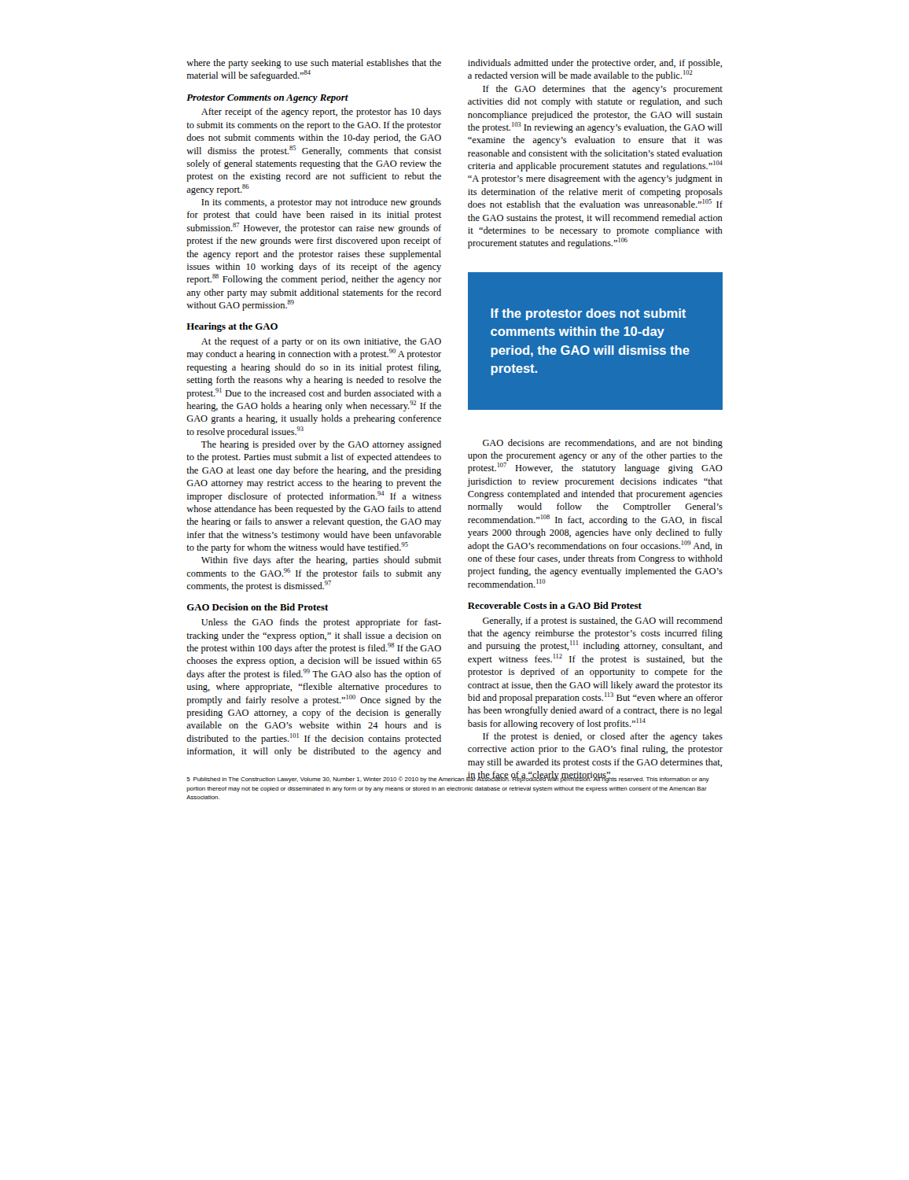where the party seeking to use such material establishes that the material will be safeguarded.”84
Protestor Comments on Agency Report
After receipt of the agency report, the protestor has 10 days to submit its comments on the report to the GAO. If the protestor does not submit comments within the 10-day period, the GAO will dismiss the protest.85 Generally, comments that consist solely of general statements requesting that the GAO review the protest on the existing record are not sufficient to rebut the agency report.86
In its comments, a protestor may not introduce new grounds for protest that could have been raised in its initial protest submission.87 However, the protestor can raise new grounds of protest if the new grounds were first discovered upon receipt of the agency report and the protestor raises these supplemental issues within 10 working days of its receipt of the agency report.88 Following the comment period, neither the agency nor any other party may submit additional statements for the record without GAO permission.89
Hearings at the GAO
At the request of a party or on its own initiative, the GAO may conduct a hearing in connection with a protest.90 A protestor requesting a hearing should do so in its initial protest filing, setting forth the reasons why a hearing is needed to resolve the protest.91 Due to the increased cost and burden associated with a hearing, the GAO holds a hearing only when necessary.92 If the GAO grants a hearing, it usually holds a prehearing conference to resolve procedural issues.93
The hearing is presided over by the GAO attorney assigned to the protest. Parties must submit a list of expected attendees to the GAO at least one day before the hearing, and the presiding GAO attorney may restrict access to the hearing to prevent the improper disclosure of protected information.94 If a witness whose attendance has been requested by the GAO fails to attend the hearing or fails to answer a relevant question, the GAO may infer that the witness’s testimony would have been unfavorable to the party for whom the witness would have testified.95
Within five days after the hearing, parties should submit comments to the GAO.96 If the protestor fails to submit any comments, the protest is dismissed.97
GAO Decision on the Bid Protest
Unless the GAO finds the protest appropriate for fast-tracking under the “express option,” it shall issue a decision on the protest within 100 days after the protest is filed.98 If the GAO chooses the express option, a decision will be issued within 65 days after the protest is filed.99 The GAO also has the option of using, where appropriate, “flexible alternative procedures to promptly and fairly resolve a protest.”100 Once signed by the presiding GAO attorney, a copy of the decision is generally available on the GAO’s website within 24 hours and is distributed to the parties.101 If the decision contains protected information, it will only be distributed to the agency and individuals admitted under the protective order, and, if possible, a redacted version will be made available to the public.102
If the GAO determines that the agency’s procurement activities did not comply with statute or regulation, and such noncompliance prejudiced the protestor, the GAO will sustain the protest.103 In reviewing an agency’s evaluation, the GAO will “examine the agency’s evaluation to ensure that it was reasonable and consistent with the solicitation’s stated evaluation criteria and applicable procurement statutes and regulations.”104 “A protestor’s mere disagreement with the agency’s judgment in its determination of the relative merit of competing proposals does not establish that the evaluation was unreasonable.”105 If the GAO sustains the protest, it will recommend remedial action it “determines to be necessary to promote compliance with procurement statutes and regulations.”106
If the protestor does not submit comments within the 10-day period, the GAO will dismiss the protest.
GAO decisions are recommendations, and are not binding upon the procurement agency or any of the other parties to the protest.107 However, the statutory language giving GAO jurisdiction to review procurement decisions indicates “that Congress contemplated and intended that procurement agencies normally would follow the Comptroller General’s recommendation.”108 In fact, according to the GAO, in fiscal years 2000 through 2008, agencies have only declined to fully adopt the GAO’s recommendations on four occasions.109 And, in one of these four cases, under threats from Congress to withhold project funding, the agency eventually implemented the GAO’s recommendation.110
Recoverable Costs in a GAO Bid Protest
Generally, if a protest is sustained, the GAO will recommend that the agency reimburse the protestor’s costs incurred filing and pursuing the protest,111 including attorney, consultant, and expert witness fees.112 If the protest is sustained, but the protestor is deprived of an opportunity to compete for the contract at issue, then the GAO will likely award the protestor its bid and proposal preparation costs.113 But “even where an offeror has been wrongfully denied award of a contract, there is no legal basis for allowing recovery of lost profits.”114
If the protest is denied, or closed after the agency takes corrective action prior to the GAO’s final ruling, the protestor may still be awarded its protest costs if the GAO determines that, in the face of a “clearly meritorious”
5 Published in The Construction Lawyer, Volume 30, Number 1, Winter 2010 © 2010 by the American Bar Association. Reproduced with permission. All rights reserved. This information or any portion thereof may not be copied or disseminated in any form or by any means or stored in an electronic database or retrieval system without the express written consent of the American Bar Association.